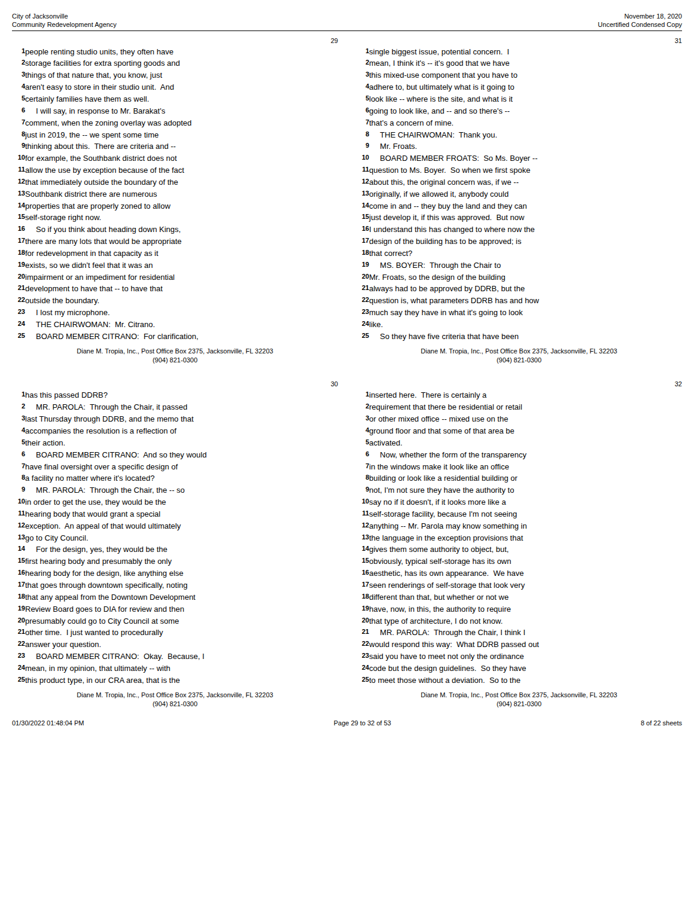City of Jacksonville
Community Redevelopment Agency
November 18, 2020
Uncertified Condensed Copy
29
| 1 | people renting studio units, they often have |
| 2 | storage facilities for extra sporting goods and |
| 3 | things of that nature that, you know, just |
| 4 | aren't easy to store in their studio unit. And |
| 5 | certainly families have them as well. |
| 6 | I will say, in response to Mr. Barakat's |
| 7 | comment, when the zoning overlay was adopted |
| 8 | just in 2019, the -- we spent some time |
| 9 | thinking about this. There are criteria and -- |
| 10 | for example, the Southbank district does not |
| 11 | allow the use by exception because of the fact |
| 12 | that immediately outside the boundary of the |
| 13 | Southbank district there are numerous |
| 14 | properties that are properly zoned to allow |
| 15 | self-storage right now. |
| 16 | So if you think about heading down Kings, |
| 17 | there are many lots that would be appropriate |
| 18 | for redevelopment in that capacity as it |
| 19 | exists, so we didn't feel that it was an |
| 20 | impairment or an impediment for residential |
| 21 | development to have that -- to have that |
| 22 | outside the boundary. |
| 23 | I lost my microphone. |
| 24 | THE CHAIRWOMAN: Mr. Citrano. |
| 25 | BOARD MEMBER CITRANO: For clarification, |
Diane M. Tropia, Inc., Post Office Box 2375, Jacksonville, FL 32203
(904) 821-0300
31
| 1 | single biggest issue, potential concern. I |
| 2 | mean, I think it's -- it's good that we have |
| 3 | this mixed-use component that you have to |
| 4 | adhere to, but ultimately what is it going to |
| 5 | look like -- where is the site, and what is it |
| 6 | going to look like, and -- and so there's -- |
| 7 | that's a concern of mine. |
| 8 | THE CHAIRWOMAN: Thank you. |
| 9 | Mr. Froats. |
| 10 | BOARD MEMBER FROATS: So Ms. Boyer -- |
| 11 | question to Ms. Boyer. So when we first spoke |
| 12 | about this, the original concern was, if we -- |
| 13 | originally, if we allowed it, anybody could |
| 14 | come in and -- they buy the land and they can |
| 15 | just develop it, if this was approved. But now |
| 16 | I understand this has changed to where now the |
| 17 | design of the building has to be approved; is |
| 18 | that correct? |
| 19 | MS. BOYER: Through the Chair to |
| 20 | Mr. Froats, so the design of the building |
| 21 | always had to be approved by DDRB, but the |
| 22 | question is, what parameters DDRB has and how |
| 23 | much say they have in what it's going to look |
| 24 | like. |
| 25 | So they have five criteria that have been |
Diane M. Tropia, Inc., Post Office Box 2375, Jacksonville, FL 32203
(904) 821-0300
30
| 1 | has this passed DDRB? |
| 2 | MR. PAROLA: Through the Chair, it passed |
| 3 | last Thursday through DDRB, and the memo that |
| 4 | accompanies the resolution is a reflection of |
| 5 | their action. |
| 6 | BOARD MEMBER CITRANO: And so they would |
| 7 | have final oversight over a specific design of |
| 8 | a facility no matter where it's located? |
| 9 | MR. PAROLA: Through the Chair, the -- so |
| 10 | in order to get the use, they would be the |
| 11 | hearing body that would grant a special |
| 12 | exception. An appeal of that would ultimately |
| 13 | go to City Council. |
| 14 | For the design, yes, they would be the |
| 15 | first hearing body and presumably the only |
| 16 | hearing body for the design, like anything else |
| 17 | that goes through downtown specifically, noting |
| 18 | that any appeal from the Downtown Development |
| 19 | Review Board goes to DIA for review and then |
| 20 | presumably could go to City Council at some |
| 21 | other time. I just wanted to procedurally |
| 22 | answer your question. |
| 23 | BOARD MEMBER CITRANO: Okay. Because, I |
| 24 | mean, in my opinion, that ultimately -- with |
| 25 | this product type, in our CRA area, that is the |
Diane M. Tropia, Inc., Post Office Box 2375, Jacksonville, FL 32203
(904) 821-0300
32
| 1 | inserted here. There is certainly a |
| 2 | requirement that there be residential or retail |
| 3 | or other mixed office -- mixed use on the |
| 4 | ground floor and that some of that area be |
| 5 | activated. |
| 6 | Now, whether the form of the transparency |
| 7 | in the windows make it look like an office |
| 8 | building or look like a residential building or |
| 9 | not, I'm not sure they have the authority to |
| 10 | say no if it doesn't, if it looks more like a |
| 11 | self-storage facility, because I'm not seeing |
| 12 | anything -- Mr. Parola may know something in |
| 13 | the language in the exception provisions that |
| 14 | gives them some authority to object, but, |
| 15 | obviously, typical self-storage has its own |
| 16 | aesthetic, has its own appearance. We have |
| 17 | seen renderings of self-storage that look very |
| 18 | different than that, but whether or not we |
| 19 | have, now, in this, the authority to require |
| 20 | that type of architecture, I do not know. |
| 21 | MR. PAROLA: Through the Chair, I think I |
| 22 | would respond this way: What DDRB passed out |
| 23 | said you have to meet not only the ordinance |
| 24 | code but the design guidelines. So they have |
| 25 | to meet those without a deviation. So to the |
Diane M. Tropia, Inc., Post Office Box 2375, Jacksonville, FL 32203
(904) 821-0300
01/30/2022 01:48:04 PM
Page 29 to 32 of 53
8 of 22 sheets